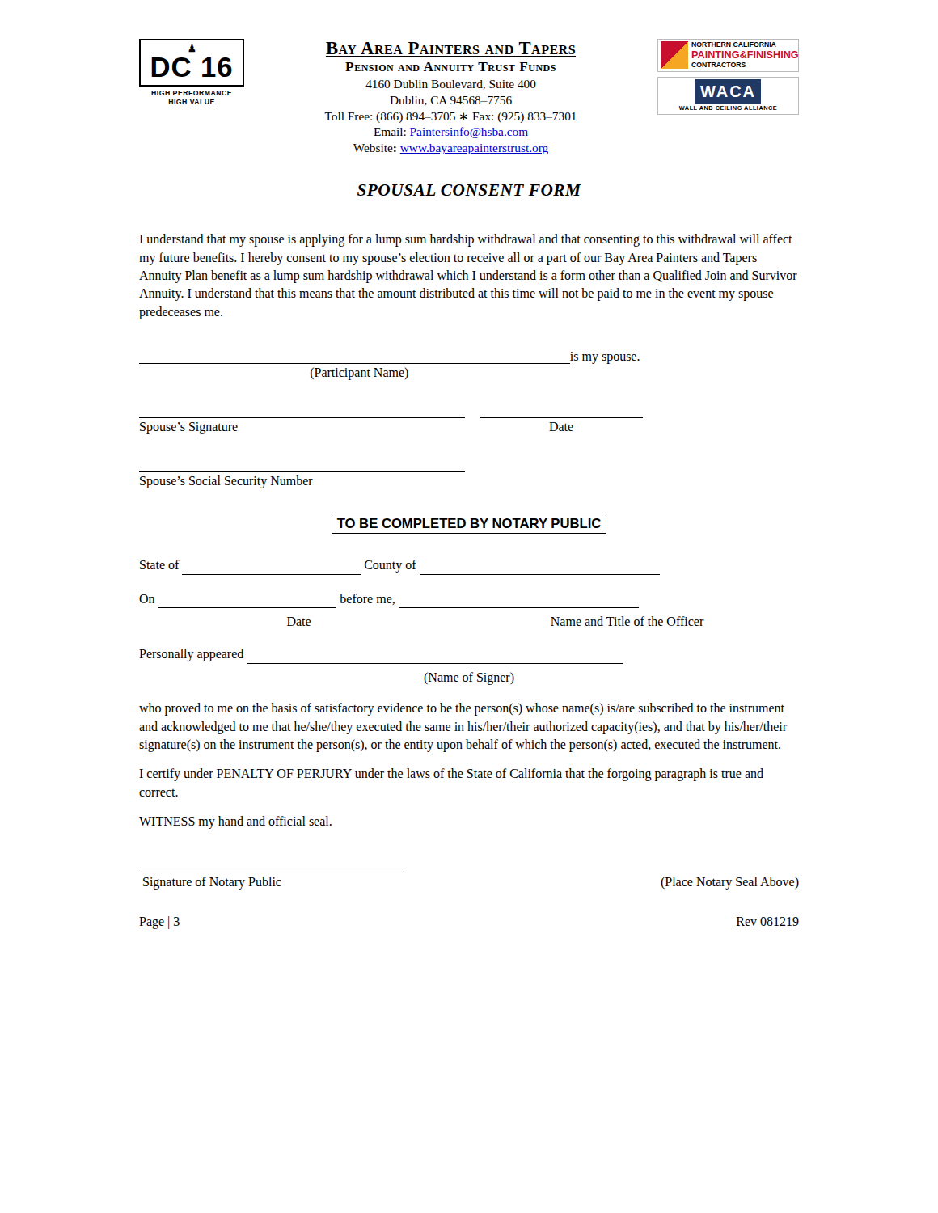♟ DC 16
HIGH PERFORMANCE
HIGH VALUE
Bay Area Painters and Tapers
Pension and Annuity Trust Funds
4160 Dublin Boulevard, Suite 400
Dublin, CA 94568–7756
Toll Free: (866) 894–3705 ∗ Fax: (925) 833–7301
Email: Paintersinfo@hsba.com
Website: www.bayareapainterstrust.org
NORTHERN CALIFORNIA PAINTING&FINISHING CONTRACTORS
WACA
WALL AND CEILING ALLIANCE
SPOUSAL CONSENT FORM
I understand that my spouse is applying for a lump sum hardship withdrawal and that consenting to this withdrawal will affect my future benefits. I hereby consent to my spouse’s election to receive all or a part of our Bay Area Painters and Tapers Annuity Plan benefit as a lump sum hardship withdrawal which I understand is a form other than a Qualified Join and Survivor Annuity. I understand that this means that the amount distributed at this time will not be paid to me in the event my spouse predeceases me.
is my spouse.
(Participant Name)
Spouse’s Signature
Date
Spouse’s Social Security Number
TO BE COMPLETED BY NOTARY PUBLIC
State of County of
On before me,
Date Name and Title of the Officer
Personally appeared
(Name of Signer)
who proved to me on the basis of satisfactory evidence to be the person(s) whose name(s) is/are subscribed to the instrument and acknowledged to me that he/she/they executed the same in his/her/their authorized capacity(ies), and that by his/her/their signature(s) on the instrument the person(s), or the entity upon behalf of which the person(s) acted, executed the instrument.
I certify under PENALTY OF PERJURY under the laws of the State of California that the forgoing paragraph is true and correct.
WITNESS my hand and official seal.
Signature of Notary Public
(Place Notary Seal Above)
Page | 3
Rev 081219